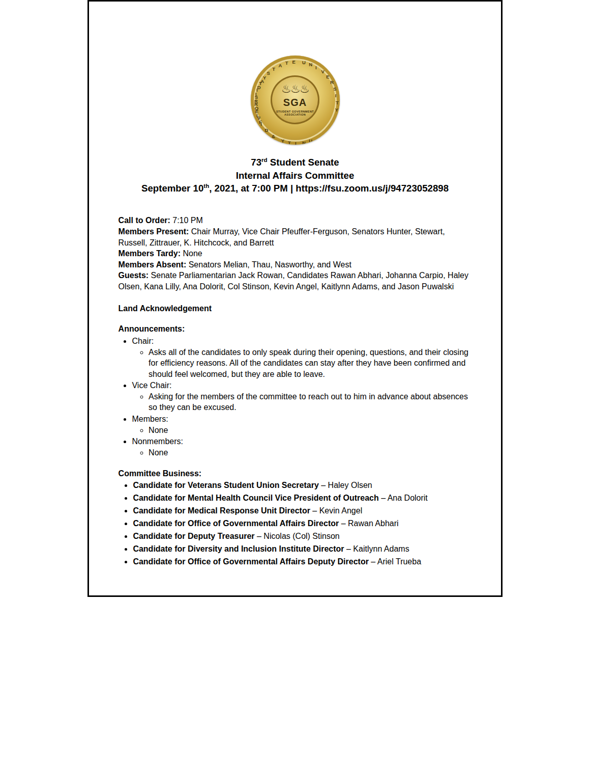F L O R I D A S T A T E U N I V E R S I T Y U N I T Y & D I V E R S I T Y
♨♨♨
SGA
STUDENT GOVERNMENT
ASSOCIATION
73rd Student Senate
Internal Affairs Committee
September 10th, 2021, at 7:00 PM | https://fsu.zoom.us/j/94723052898
Call to Order: 7:10 PM
Members Present: Chair Murray, Vice Chair Pfeuffer-Ferguson, Senators Hunter, Stewart, Russell, Zittrauer, K. Hitchcock, and Barrett
Members Tardy: None
Members Absent: Senators Melian, Thau, Nasworthy, and West
Guests: Senate Parliamentarian Jack Rowan, Candidates Rawan Abhari, Johanna Carpio, Haley Olsen, Kana Lilly, Ana Dolorit, Col Stinson, Kevin Angel, Kaitlynn Adams, and Jason Puwalski
Land Acknowledgement
Announcements:
Chair:
Asks all of the candidates to only speak during their opening, questions, and their closing for efficiency reasons. All of the candidates can stay after they have been confirmed and should feel welcomed, but they are able to leave.
Vice Chair:
Asking for the members of the committee to reach out to him in advance about absences so they can be excused.
Members:
None
Nonmembers:
None
Committee Business:
Candidate for Veterans Student Union Secretary – Haley Olsen
Candidate for Mental Health Council Vice President of Outreach – Ana Dolorit
Candidate for Medical Response Unit Director – Kevin Angel
Candidate for Office of Governmental Affairs Director – Rawan Abhari
Candidate for Deputy Treasurer – Nicolas (Col) Stinson
Candidate for Diversity and Inclusion Institute Director – Kaitlynn Adams
Candidate for Office of Governmental Affairs Deputy Director – Ariel Trueba